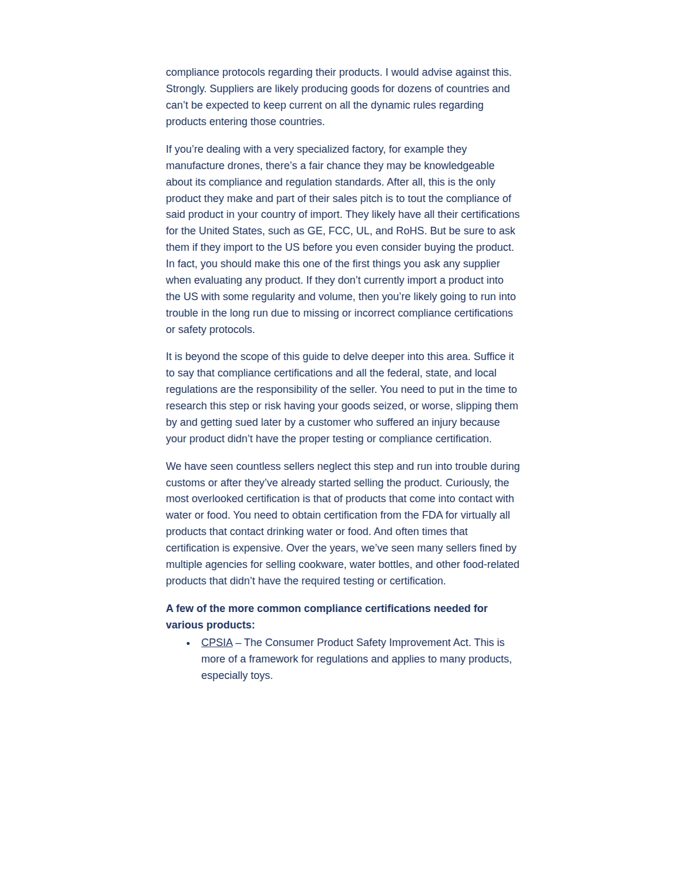compliance protocols regarding their products. I would advise against this. Strongly. Suppliers are likely producing goods for dozens of countries and can’t be expected to keep current on all the dynamic rules regarding products entering those countries.
If you’re dealing with a very specialized factory, for example they manufacture drones, there’s a fair chance they may be knowledgeable about its compliance and regulation standards. After all, this is the only product they make and part of their sales pitch is to tout the compliance of said product in your country of import. They likely have all their certifications for the United States, such as GE, FCC, UL, and RoHS. But be sure to ask them if they import to the US before you even consider buying the product. In fact, you should make this one of the first things you ask any supplier when evaluating any product. If they don’t currently import a product into the US with some regularity and volume, then you’re likely going to run into trouble in the long run due to missing or incorrect compliance certifications or safety protocols.
It is beyond the scope of this guide to delve deeper into this area. Suffice it to say that compliance certifications and all the federal, state, and local regulations are the responsibility of the seller. You need to put in the time to research this step or risk having your goods seized, or worse, slipping them by and getting sued later by a customer who suffered an injury because your product didn’t have the proper testing or compliance certification.
We have seen countless sellers neglect this step and run into trouble during customs or after they’ve already started selling the product. Curiously, the most overlooked certification is that of products that come into contact with water or food. You need to obtain certification from the FDA for virtually all products that contact drinking water or food. And often times that certification is expensive. Over the years, we’ve seen many sellers fined by multiple agencies for selling cookware, water bottles, and other food-related products that didn’t have the required testing or certification.
A few of the more common compliance certifications needed for various products:
CPSIA – The Consumer Product Safety Improvement Act. This is more of a framework for regulations and applies to many products, especially toys.